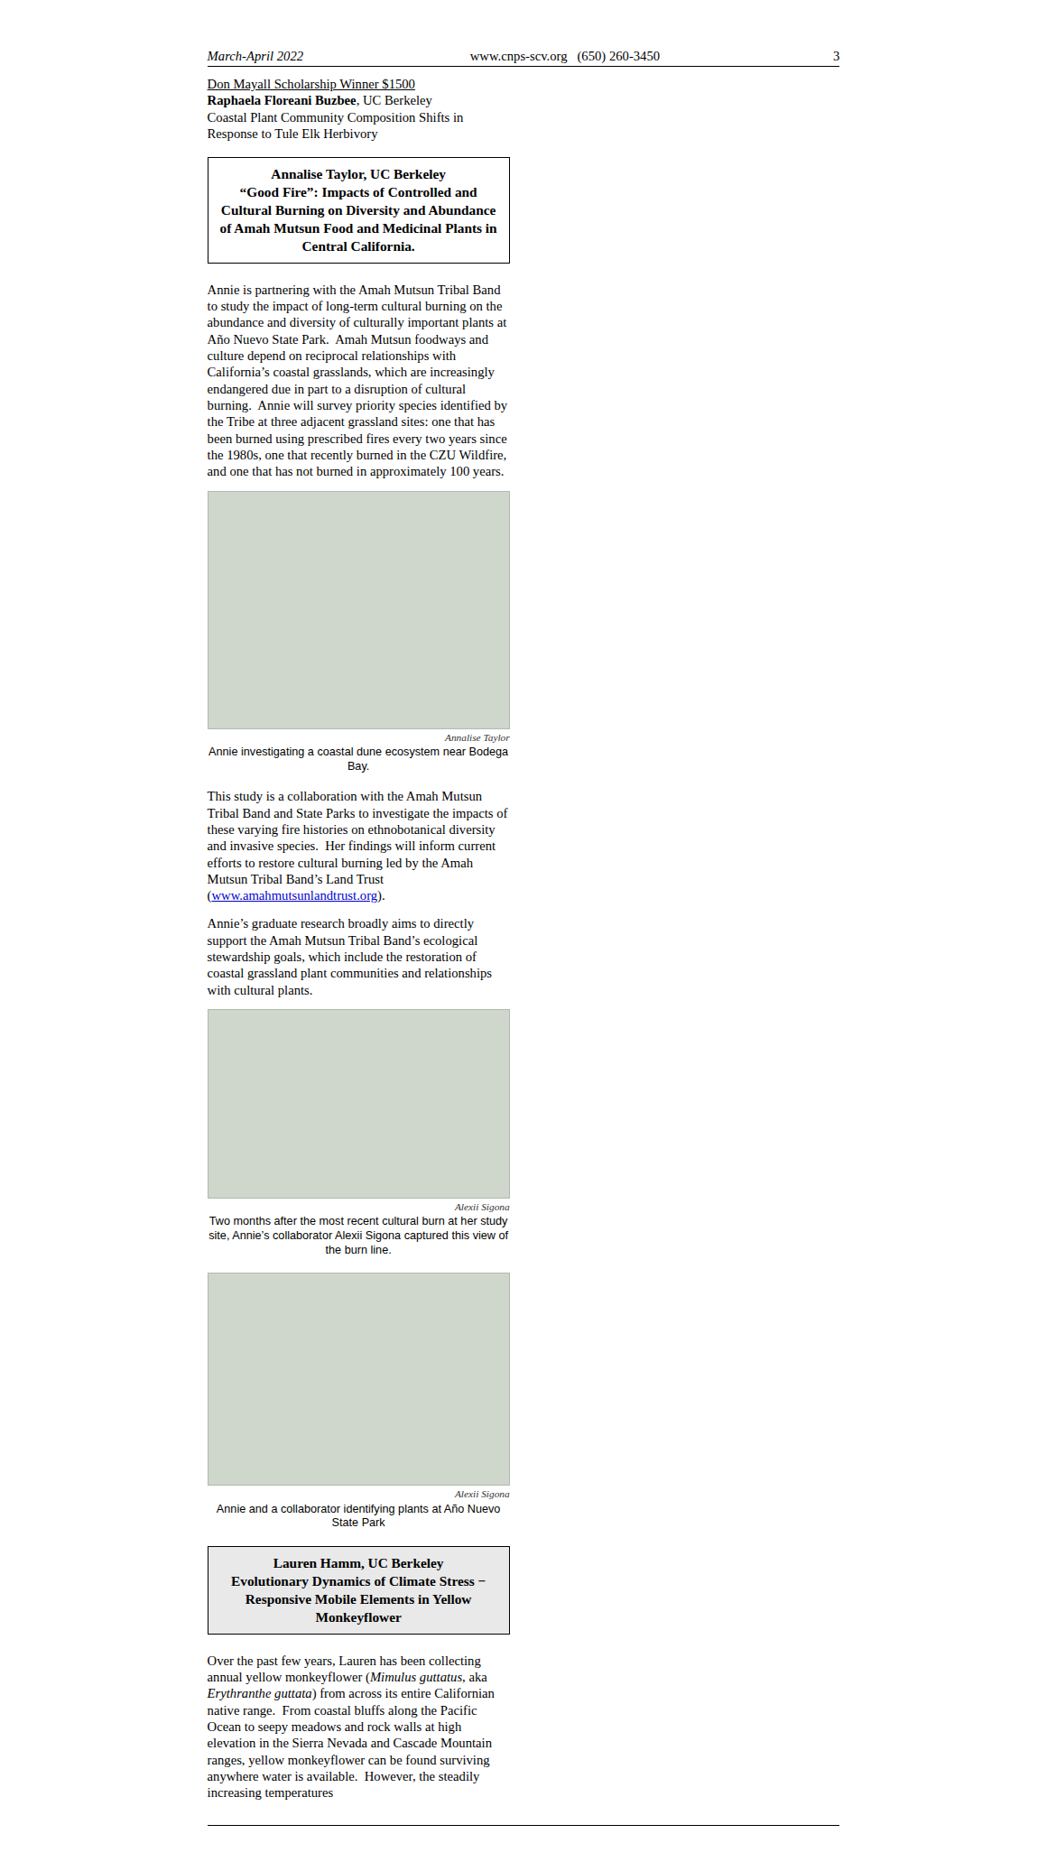March-April 2022
www.cnps-scv.org (650) 260-3450
3
Don Mayall Scholarship Winner $1500
Raphaela Floreani Buzbee, UC Berkeley
Coastal Plant Community Composition Shifts in Response to Tule Elk Herbivory
Annalise Taylor, UC Berkeley
“Good Fire”: Impacts of Controlled and Cultural Burning on Diversity and Abundance of Amah Mutsun Food and Medicinal Plants in Central California.
Annie is partnering with the Amah Mutsun Tribal Band to study the impact of long-term cultural burning on the abundance and diversity of culturally important plants at Año Nuevo State Park. Amah Mutsun foodways and culture depend on reciprocal relationships with California’s coastal grasslands, which are increasingly endangered due in part to a disruption of cultural burning. Annie will survey priority species identified by the Tribe at three adjacent grassland sites: one that has been burned using prescribed fires every two years since the 1980s, one that recently burned in the CZU Wildfire, and one that has not burned in approximately 100 years.
Annalise Taylor
Annie investigating a coastal dune ecosystem near Bodega Bay.
This study is a collaboration with the Amah Mutsun Tribal Band and State Parks to investigate the impacts of these varying fire histories on ethnobotanical diversity and invasive species. Her findings will inform current efforts to restore cultural burning led by the Amah Mutsun Tribal Band’s Land Trust (www.amahmutsunlandtrust.org).
Annie’s graduate research broadly aims to directly support the Amah Mutsun Tribal Band’s ecological stewardship goals, which include the restoration of coastal grassland plant communities and relationships with cultural plants.
Alexii Sigona
Two months after the most recent cultural burn at her study site, Annie’s collaborator Alexii Sigona captured this view of the burn line.
Alexii Sigona
Annie and a collaborator identifying plants at Año Nuevo State Park
Lauren Hamm, UC Berkeley
Evolutionary Dynamics of Climate Stress − Responsive Mobile Elements in Yellow Monkeyflower
Over the past few years, Lauren has been collecting annual yellow monkeyflower (Mimulus guttatus, aka Erythranthe guttata) from across its entire Californian native range. From coastal bluffs along the Pacific Ocean to seepy meadows and rock walls at high elevation in the Sierra Nevada and Cascade Mountain ranges, yellow monkeyflower can be found surviving anywhere water is available. However, the steadily increasing temperatures